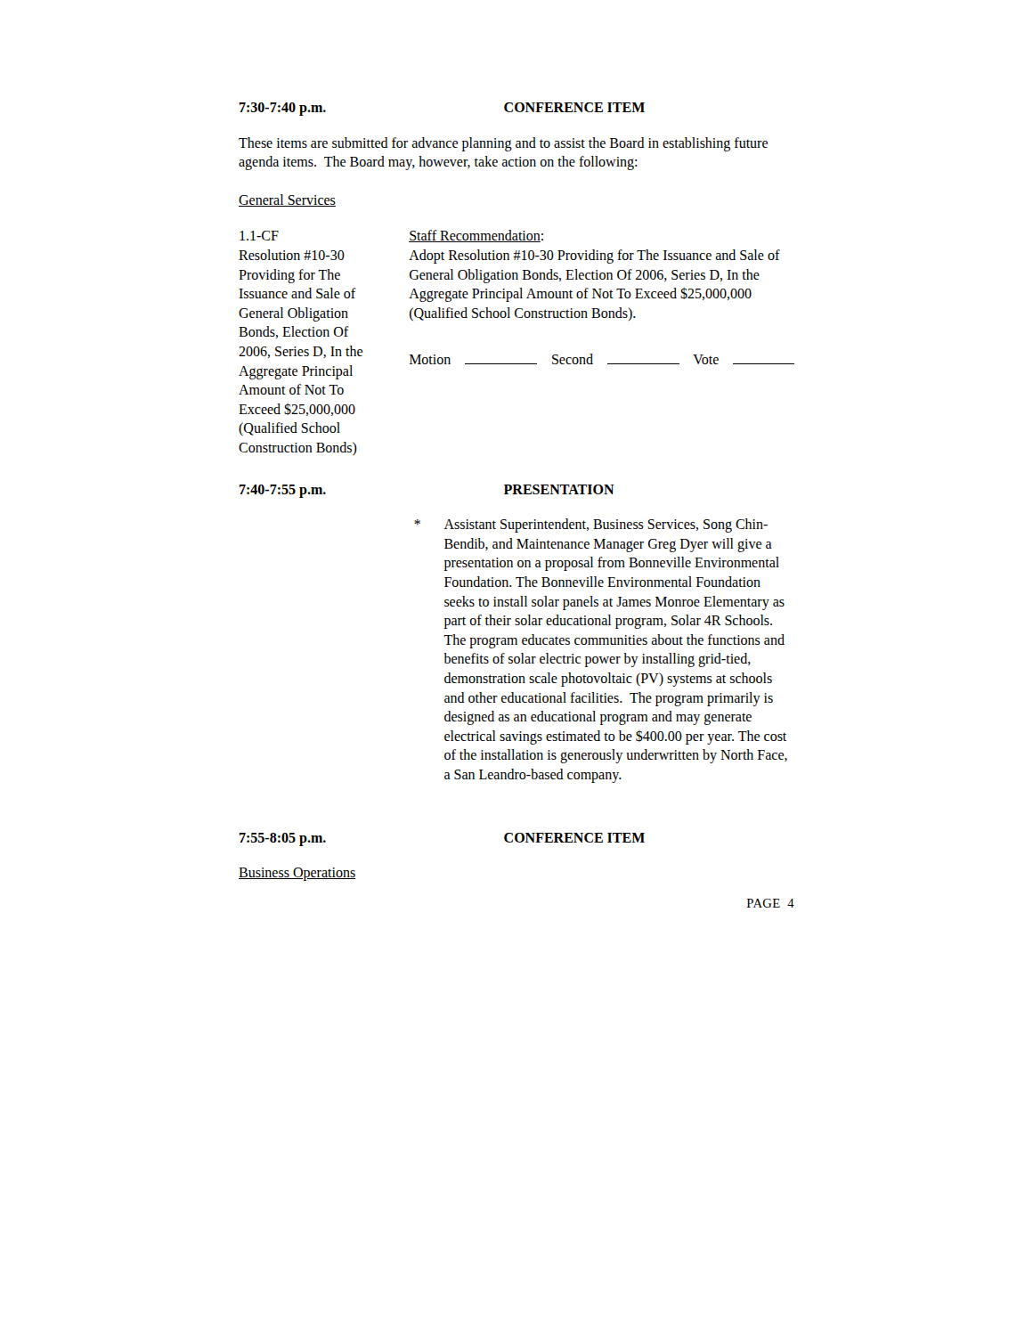7:30-7:40 p.m. CONFERENCE ITEM
These items are submitted for advance planning and to assist the Board in establishing future agenda items. The Board may, however, take action on the following:
General Services
| 1.1-CF Resolution #10-30 Providing for The Issuance and Sale of General Obligation Bonds, Election Of 2006, Series D, In the Aggregate Principal Amount of Not To Exceed $25,000,000 (Qualified School Construction Bonds) | Staff Recommendation : Adopt Resolution #10-30 Providing for The Issuance and Sale of General Obligation Bonds, Election Of 2006, Series D, In the Aggregate Principal Amount of Not To Exceed $25,000,000 (Qualified School Construction Bonds). Motion Second Vote |
7:40-7:55 p.m. PRESENTATION
*
Assistant Superintendent, Business Services, Song Chin-Bendib, and Maintenance Manager Greg Dyer will give a presentation on a proposal from Bonneville Environmental Foundation. The Bonneville Environmental Foundation seeks to install solar panels at James Monroe Elementary as part of their solar educational program, Solar 4R Schools. The program educates communities about the functions and benefits of solar electric power by installing grid-tied, demonstration scale photovoltaic (PV) systems at schools and other educational facilities. The program primarily is designed as an educational program and may generate electrical savings estimated to be $400.00 per year. The cost of the installation is generously underwritten by North Face, a San Leandro-based company.
7:55-8:05 p.m. CONFERENCE ITEM
Business Operations
PAGE 4